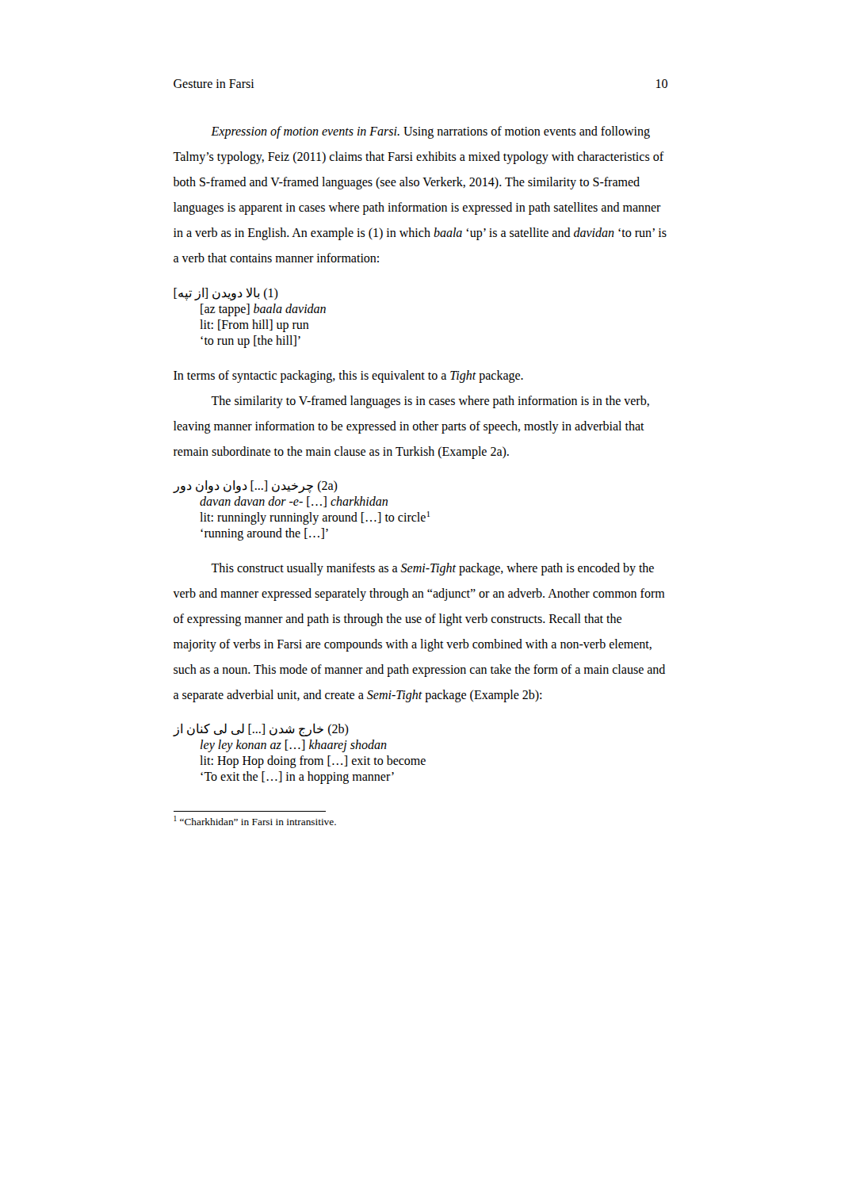Gesture in Farsi
10
Expression of motion events in Farsi. Using narrations of motion events and following Talmy’s typology, Feiz (2011) claims that Farsi exhibits a mixed typology with characteristics of both S-framed and V-framed languages (see also Verkerk, 2014). The similarity to S-framed languages is apparent in cases where path information is expressed in path satellites and manner in a verb as in English. An example is (1) in which baala ‘up’ is a satellite and davidan ‘to run’ is a verb that contains manner information:
(1) بالا دویدن [از تپه]
[az tappe] baala davidan
lit: [From hill] up run
‘to run up [the hill]’
In terms of syntactic packaging, this is equivalent to a Tight package.
The similarity to V-framed languages is in cases where path information is in the verb, leaving manner information to be expressed in other parts of speech, mostly in adverbial that remain subordinate to the main clause as in Turkish (Example 2a).
(2a) چرخیدن [...] دوان دوان دور
davan davan dor -e- […] charkhidan
lit: runningly runningly around […] to circle1
‘running around the […]’
This construct usually manifests as a Semi-Tight package, where path is encoded by the verb and manner expressed separately through an “adjunct” or an adverb. Another common form of expressing manner and path is through the use of light verb constructs. Recall that the majority of verbs in Farsi are compounds with a light verb combined with a non-verb element, such as a noun. This mode of manner and path expression can take the form of a main clause and a separate adverbial unit, and create a Semi-Tight package (Example 2b):
(2b) خارج شدن [...] لی لی کنان از
ley ley konan az […] khaarej shodan
lit: Hop Hop doing from […] exit to become
‘To exit the […] in a hopping manner’
1 “Charkhidan” in Farsi in intransitive.